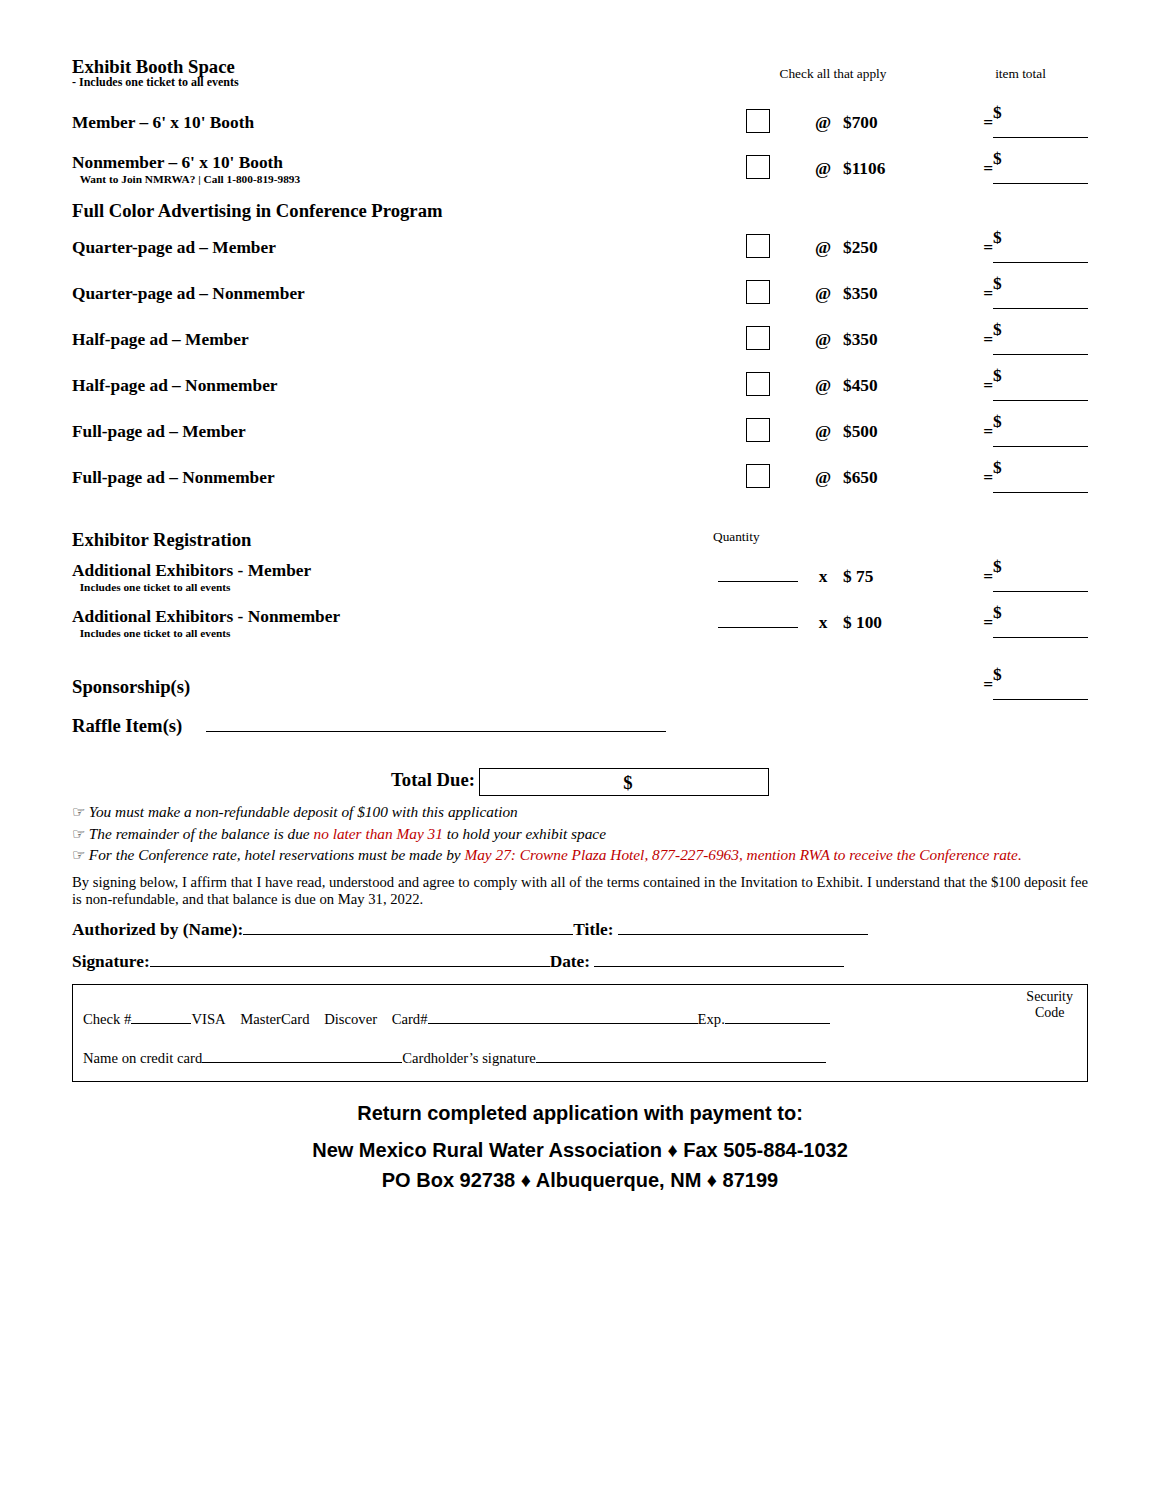| Exhibit Booth Space - Includes one ticket to all events | Check all that apply | item total |
| Member – 6' x 10' Booth | | @ | $700 | = | $ |
| Nonmember – 6' x 10' Booth Want to Join NMRWA? / Call 1-800-819-9893 | | @ | $1106 | = | $ |
| Full Color Advertising in Conference Program |
| Quarter-page ad – Member | | @ | $250 | = | $ |
| Quarter-page ad – Nonmember | | @ | $350 | = | $ |
| Half-page ad – Member | | @ | $350 | = | $ |
| Half-page ad – Nonmember | | @ | $450 | = | $ |
| Full-page ad – Member | | @ | $500 | = | $ |
| Full-page ad – Nonmember | | @ | $650 | = | $ |
| Exhibitor Registration | Quantity | |
| Additional Exhibitors - Member Includes one ticket to all events | | x | $ 75 | = | $ |
| Additional Exhibitors - Nonmember Includes one ticket to all events | | x | $ 100 | = | $ |
| Sponsorship(s) | | = | $ |
| Raffle Item(s) | |
Total Due: $
☞ You must make a non-refundable deposit of $100 with this application
☞ The remainder of the balance is due no later than May 31 to hold your exhibit space
☞ For the Conference rate, hotel reservations must be made by May 27: Crowne Plaza Hotel, 877-227-6963, mention RWA to receive the Conference rate.
By signing below, I affirm that I have read, understood and agree to comply with all of the terms contained in the Invitation to Exhibit. I understand that the $100 deposit fee is non-refundable, and that balance is due on May 31, 2022.
Authorized by (Name): Title:
Signature: Date:
Security
Code
Check # VISA MasterCard Discover Card# Exp.
Name on credit card Cardholder’s signature
Return completed application with payment to:
New Mexico Rural Water Association ♦ Fax 505-884-1032
PO Box 92738 ♦ Albuquerque, NM ♦ 87199